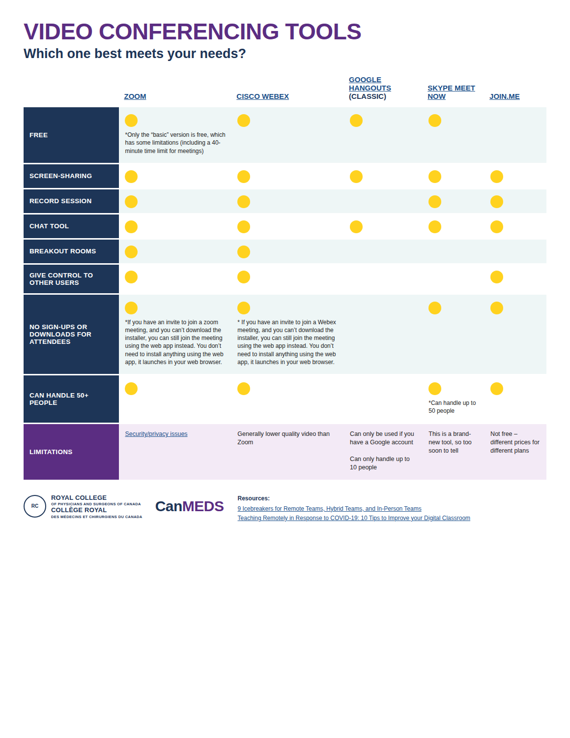VIDEO CONFERENCING TOOLS
Which one best meets your needs?
| | ZOOM | CISCO WEBEX | GOOGLE HANGOUTS (CLASSIC) | SKYPE MEET NOW | JOIN.ME |
| --- | --- | --- | --- | --- | --- |
| Free | *Only the “basic” version is free, which has some limitations (including a 40-minute time limit for meetings) | | | | |
| Screen-sharing | | | | | |
| Record session | | | | | |
| Chat tool | | | | | |
| Breakout rooms | | | | | |
| Give control to other users | | | | | |
| No sign-ups or downloads for attendees | *If you have an invite to join a zoom meeting, and you can’t download the installer, you can still join the meeting using the web app instead. You don’t need to install anything using the web app, it launches in your web browser. | * If you have an invite to join a Webex meeting, and you can’t download the installer, you can still join the meeting using the web app instead. You don’t need to install anything using the web app, it launches in your web browser. | | | |
| Can handle 50+ people | | | | *Can handle up to 50 people | |
| Limitations | Security/privacy issues | Generally lower quality video than Zoom | Can only be used if you have a Google account Can only handle up to 10 people | This is a brand-new tool, so too soon to tell | Not free – different prices for different plans |
RC
ROYAL COLLEGE OF PHYSICIANS AND SURGEONS OF CANADA COLLÈGE ROYAL DES MÉDECINS ET CHIRURGIENS DU CANADA
CanMEDS
Resources: 9 Icebreakers for Remote Teams, Hybrid Teams, and In-Person Teams
Teaching Remotely in Response to COVID-19: 10 Tips to Improve your Digital Classroom